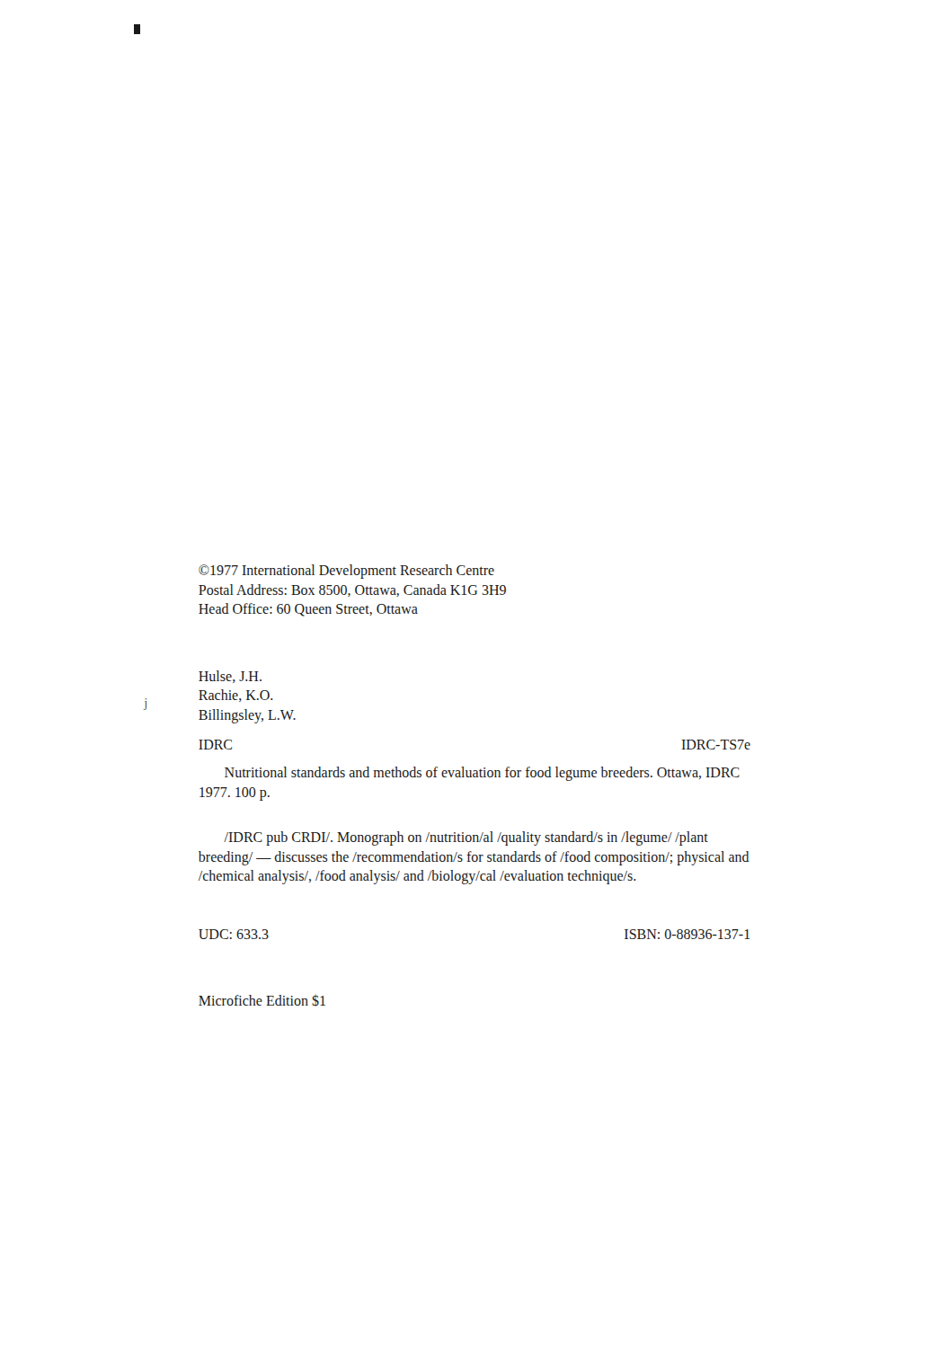j
©1977 International Development Research Centre
Postal Address: Box 8500, Ottawa, Canada K1G 3H9
Head Office: 60 Queen Street, Ottawa
Hulse, J.H.
Rachie, K.O.
Billingsley, L.W.
IDRC
IDRC-TS7e
Nutritional standards and methods of evaluation for food legume breeders. Ottawa, IDRC 1977. 100 p.
/IDRC pub CRDI/. Monograph on /nutrition/al /quality standard/s in /legume/ /plant breeding/ — discusses the /recommendation/s for standards of /food composition/; physical and /chemical analysis/, /food analysis/ and /biology/cal /evaluation technique/s.
UDC: 633.3
ISBN: 0-88936-137-1
Microfiche Edition $1